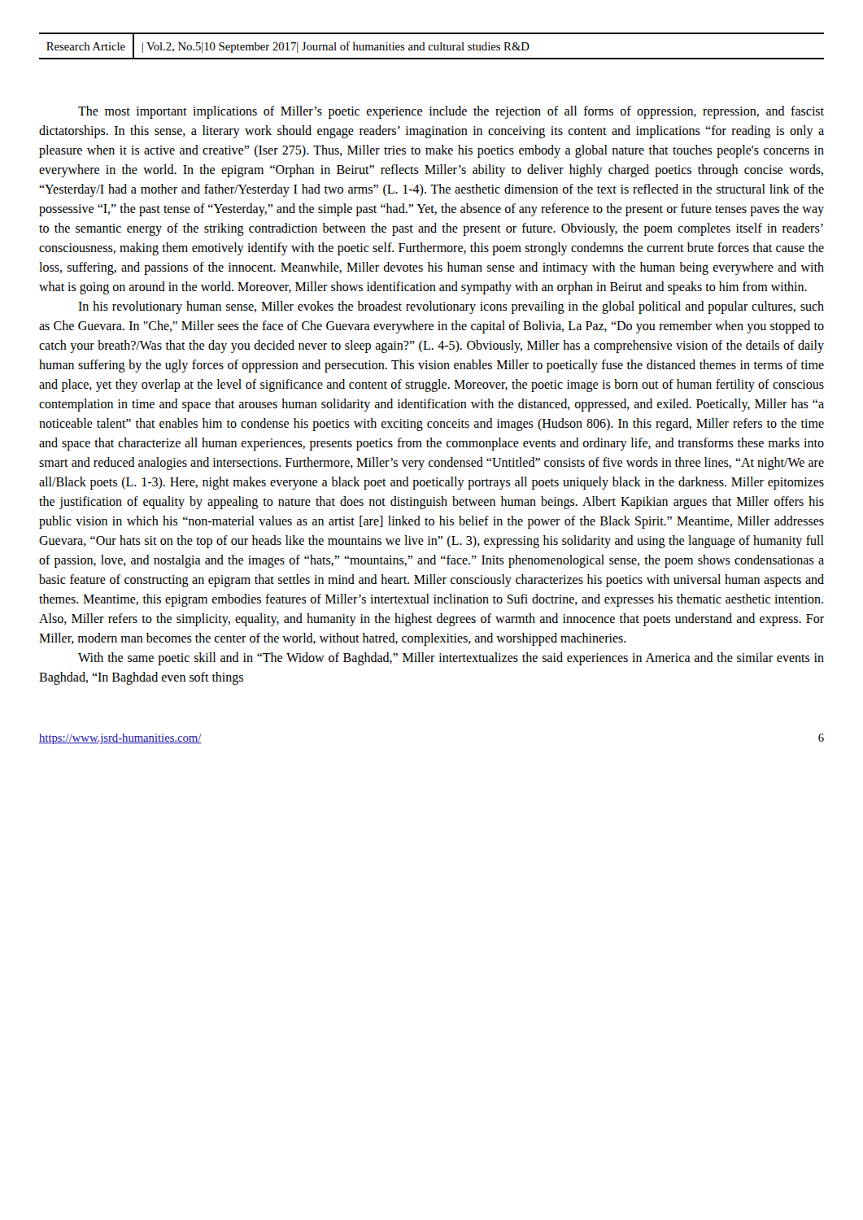Research Article
Vol.2, No.5|10 September 2017| Journal of humanities and cultural studies R&D
The most important implications of Miller’s poetic experience include the rejection of all forms of oppression, repression, and fascist dictatorships. In this sense, a literary work should engage readers’ imagination in conceiving its content and implications “for reading is only a pleasure when it is active and creative” (Iser 275). Thus, Miller tries to make his poetics embody a global nature that touches people's concerns in everywhere in the world. In the epigram “Orphan in Beirut” reflects Miller’s ability to deliver highly charged poetics through concise words, “Yesterday/I had a mother and father/Yesterday I had two arms” (L. 1-4). The aesthetic dimension of the text is reflected in the structural link of the possessive “I,” the past tense of “Yesterday,” and the simple past “had.” Yet, the absence of any reference to the present or future tenses paves the way to the semantic energy of the striking contradiction between the past and the present or future. Obviously, the poem completes itself in readers’ consciousness, making them emotively identify with the poetic self. Furthermore, this poem strongly condemns the current brute forces that cause the loss, suffering, and passions of the innocent. Meanwhile, Miller devotes his human sense and intimacy with the human being everywhere and with what is going on around in the world. Moreover, Miller shows identification and sympathy with an orphan in Beirut and speaks to him from within.
In his revolutionary human sense, Miller evokes the broadest revolutionary icons prevailing in the global political and popular cultures, such as Che Guevara. In "Che," Miller sees the face of Che Guevara everywhere in the capital of Bolivia, La Paz, “Do you remember when you stopped to catch your breath?/Was that the day you decided never to sleep again?” (L. 4-5). Obviously, Miller has a comprehensive vision of the details of daily human suffering by the ugly forces of oppression and persecution. This vision enables Miller to poetically fuse the distanced themes in terms of time and place, yet they overlap at the level of significance and content of struggle. Moreover, the poetic image is born out of human fertility of conscious contemplation in time and space that arouses human solidarity and identification with the distanced, oppressed, and exiled. Poetically, Miller has “a noticeable talent” that enables him to condense his poetics with exciting conceits and images (Hudson 806). In this regard, Miller refers to the time and space that characterize all human experiences, presents poetics from the commonplace events and ordinary life, and transforms these marks into smart and reduced analogies and intersections. Furthermore, Miller’s very condensed “Untitled” consists of five words in three lines, “At night/We are all/Black poets (L. 1-3). Here, night makes everyone a black poet and poetically portrays all poets uniquely black in the darkness. Miller epitomizes the justification of equality by appealing to nature that does not distinguish between human beings. Albert Kapikian argues that Miller offers his public vision in which his “non-material values as an artist [are] linked to his belief in the power of the Black Spirit.” Meantime, Miller addresses Guevara, “Our hats sit on the top of our heads like the mountains we live in” (L. 3), expressing his solidarity and using the language of humanity full of passion, love, and nostalgia and the images of “hats,” “mountains,” and “face.” Inits phenomenological sense, the poem shows condensationas a basic feature of constructing an epigram that settles in mind and heart. Miller consciously characterizes his poetics with universal human aspects and themes. Meantime, this epigram embodies features of Miller’s intertextual inclination to Sufi doctrine, and expresses his thematic aesthetic intention. Also, Miller refers to the simplicity, equality, and humanity in the highest degrees of warmth and innocence that poets understand and express. For Miller, modern man becomes the center of the world, without hatred, complexities, and worshipped machineries.
With the same poetic skill and in “The Widow of Baghdad,” Miller intertextualizes the said experiences in America and the similar events in Baghdad, “In Baghdad even soft things
https://www.jsrd-humanities.com/ 6